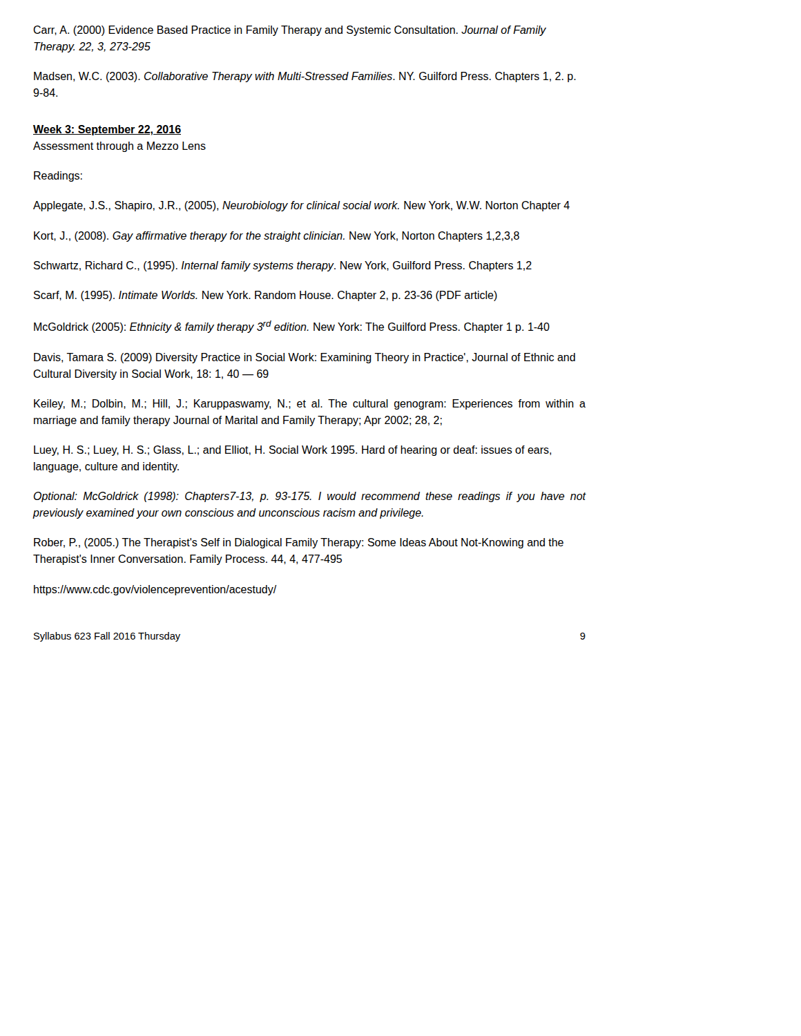Carr, A. (2000) Evidence Based Practice in Family Therapy and Systemic Consultation. Journal of Family Therapy. 22, 3, 273-295
Madsen, W.C. (2003). Collaborative Therapy with Multi-Stressed Families. NY. Guilford Press. Chapters 1, 2. p. 9-84.
Week 3: September 22, 2016
Assessment through a Mezzo Lens
Readings:
Applegate, J.S., Shapiro, J.R., (2005), Neurobiology for clinical social work. New York, W.W. Norton Chapter 4
Kort, J., (2008). Gay affirmative therapy for the straight clinician. New York, Norton Chapters 1,2,3,8
Schwartz, Richard C., (1995). Internal family systems therapy. New York, Guilford Press. Chapters 1,2
Scarf, M. (1995). Intimate Worlds. New York. Random House. Chapter 2, p. 23-36 (PDF article)
McGoldrick (2005): Ethnicity & family therapy 3rd edition. New York: The Guilford Press. Chapter 1 p. 1-40
Davis, Tamara S. (2009) Diversity Practice in Social Work: Examining Theory in Practice', Journal of Ethnic and Cultural Diversity in Social Work, 18: 1, 40 — 69
Keiley, M.; Dolbin, M.; Hill, J.; Karuppaswamy, N.; et al. The cultural genogram: Experiences from within a marriage and family therapy Journal of Marital and Family Therapy; Apr 2002; 28, 2;
Luey, H. S.; Luey, H. S.; Glass, L.; and Elliot, H. Social Work 1995. Hard of hearing or deaf: issues of ears, language, culture and identity.
Optional: McGoldrick (1998): Chapters7-13, p. 93-175. I would recommend these readings if you have not previously examined your own conscious and unconscious racism and privilege.
Rober, P., (2005.) The Therapist's Self in Dialogical Family Therapy: Some Ideas About Not-Knowing and the Therapist's Inner Conversation. Family Process. 44, 4, 477-495
https://www.cdc.gov/violenceprevention/acestudy/
Syllabus 623 Fall 2016 Thursday 9